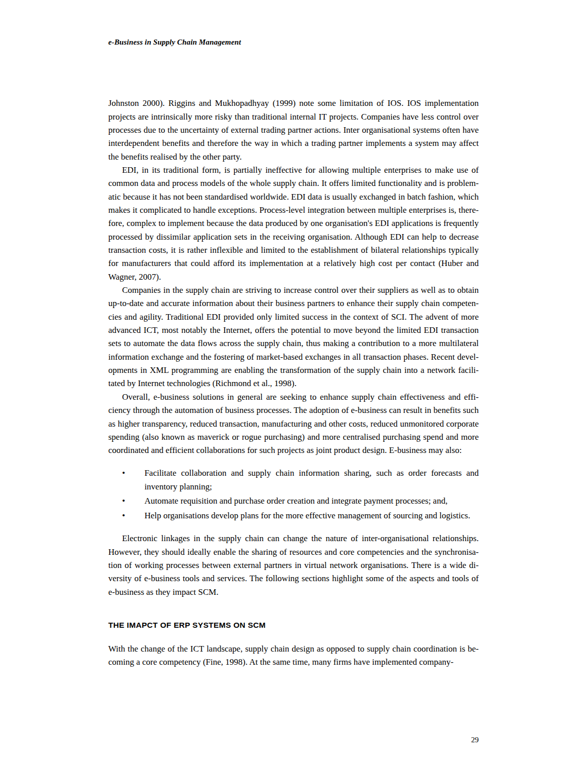e-Business in Supply Chain Management
Johnston 2000). Riggins and Mukhopadhyay (1999) note some limitation of IOS. IOS implementation projects are intrinsically more risky than traditional internal IT projects. Companies have less control over processes due to the uncertainty of external trading partner actions. Inter organisational systems often have interdependent benefits and therefore the way in which a trading partner implements a system may affect the benefits realised by the other party.
EDI, in its traditional form, is partially ineffective for allowing multiple enterprises to make use of common data and process models of the whole supply chain. It offers limited functionality and is problematic because it has not been standardised worldwide. EDI data is usually exchanged in batch fashion, which makes it complicated to handle exceptions. Process-level integration between multiple enterprises is, therefore, complex to implement because the data produced by one organisation's EDI applications is frequently processed by dissimilar application sets in the receiving organisation. Although EDI can help to decrease transaction costs, it is rather inflexible and limited to the establishment of bilateral relationships typically for manufacturers that could afford its implementation at a relatively high cost per contact (Huber and Wagner, 2007).
Companies in the supply chain are striving to increase control over their suppliers as well as to obtain up-to-date and accurate information about their business partners to enhance their supply chain competencies and agility. Traditional EDI provided only limited success in the context of SCI. The advent of more advanced ICT, most notably the Internet, offers the potential to move beyond the limited EDI transaction sets to automate the data flows across the supply chain, thus making a contribution to a more multilateral information exchange and the fostering of market-based exchanges in all transaction phases. Recent developments in XML programming are enabling the transformation of the supply chain into a network facilitated by Internet technologies (Richmond et al., 1998).
Overall, e-business solutions in general are seeking to enhance supply chain effectiveness and efficiency through the automation of business processes. The adoption of e-business can result in benefits such as higher transparency, reduced transaction, manufacturing and other costs, reduced unmonitored corporate spending (also known as maverick or rogue purchasing) and more centralised purchasing spend and more coordinated and efficient collaborations for such projects as joint product design. E-business may also:
Facilitate collaboration and supply chain information sharing, such as order forecasts and inventory planning;
Automate requisition and purchase order creation and integrate payment processes; and,
Help organisations develop plans for the more effective management of sourcing and logistics.
Electronic linkages in the supply chain can change the nature of inter-organisational relationships. However, they should ideally enable the sharing of resources and core competencies and the synchronisation of working processes between external partners in virtual network organisations. There is a wide diversity of e-business tools and services. The following sections highlight some of the aspects and tools of e-business as they impact SCM.
The Imapct of ERP Systems on SCM
With the change of the ICT landscape, supply chain design as opposed to supply chain coordination is becoming a core competency (Fine, 1998). At the same time, many firms have implemented company-
29